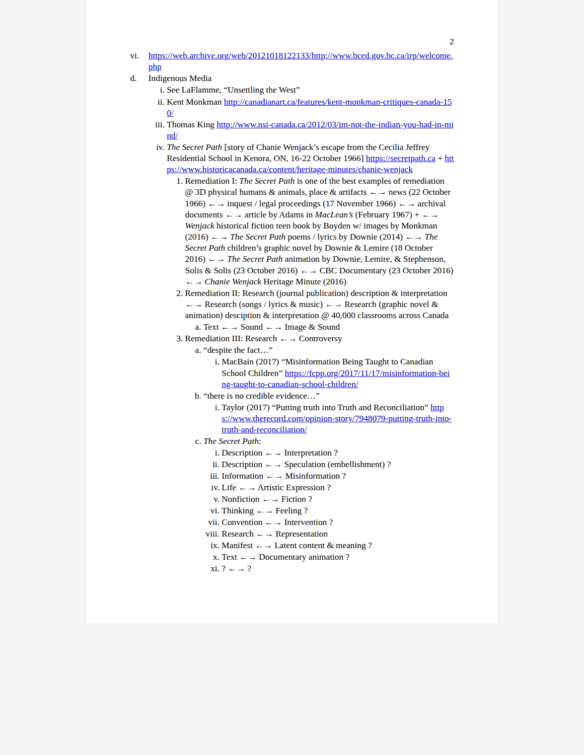2
vi. https://web.archive.org/web/20121018122133/http://www.bced.gov.bc.ca/irp/welcome.php
d. Indigenous Media
See LaFlamme, “Unsettling the West”
Kent Monkman http://canadianart.ca/features/kent-monkman-critiques-canada-150/
Thomas King http://www.nsi-canada.ca/2012/03/im-not-the-indian-you-had-in-mind/
The Secret Path [story of Chanie Wenjack’s escape from the Cecilia Jeffrey Residential School in Kenora, ON, 16-22 October 1966] https://secretpath.ca + https://www.historicacanada.ca/content/heritage-minutes/chanie-wenjack
Remediation I: The Secret Path is one of the best examples of remediation @ 3D physical humans & animals, place & artifacts ←→ news (22 October 1966) ←→ inquest / legal proceedings (17 November 1966) ←→ archival documents ←→ article by Adams in MacLean’s (February 1967) + ←→ Wenjack historical fiction teen book by Boyden w/ images by Monkman (2016) ←→ The Secret Path poems / lyrics by Downie (2014) ←→ The Secret Path children’s graphic novel by Downie & Lemire (18 October 2016) ←→ The Secret Path animation by Downie, Lemire, & Stephenson, Solis & Solis (23 October 2016) ←→ CBC Documentary (23 October 2016) ←→ Chanie Wenjack Heritage Minute (2016)
Remediation II: Research (journal publication) description & interpretation ←→ Research (songs / lyrics & music) ←→ Research (graphic novel & animation) desciption & interpretation @ 40,000 classrooms across Canada
Text ←→ Sound ←→ Image & Sound
Remediation III: Research ←→ Controversy
“despite the fact…”
MacBain (2017) “Misinformation Being Taught to Canadian School Children” https://fcpp.org/2017/11/17/misinformation-being-taught-to-canadian-school-children/
“there is no credible evidence…”
Taylor (2017) “Putting truth into Truth and Reconciliation” https://www.therecord.com/opinion-story/7948079-putting-truth-into-truth-and-reconciliation/
The Secret Path:
Description ←→ Interpretation ?
Description ←→ Speculation (embellishment) ?
Information ←→ Misinformation ?
Life ←→ Artistic Expression ?
Nonfiction ←→ Fiction ?
Thinking ←→ Feeling ?
Convention ←→ Intervention ?
Research ←→ Representation
Manifest ←→ Latent content & meaning ?
Text ←→ Documentary animation ?
? ←→ ?